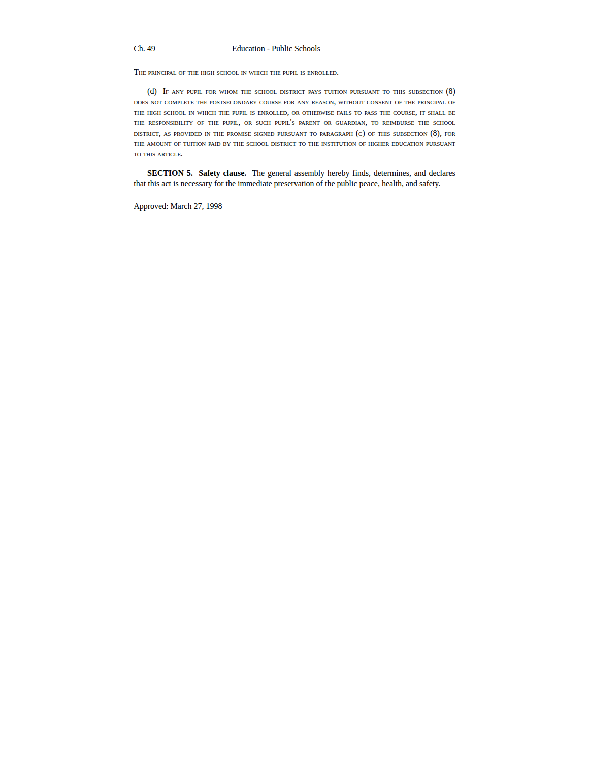Ch. 49 Education - Public Schools
The principal of the high school in which the pupil is enrolled.
(d) If any pupil for whom the school district pays tuition pursuant to this subsection (8) does not complete the postsecondary course for any reason, without consent of the principal of the high school in which the pupil is enrolled, or otherwise fails to pass the course, it shall be the responsibility of the pupil, or such pupil's parent or guardian, to reimburse the school district, as provided in the promise signed pursuant to paragraph (c) of this subsection (8), for the amount of tuition paid by the school district to the institution of higher education pursuant to this article.
SECTION 5. Safety clause. The general assembly hereby finds, determines, and declares that this act is necessary for the immediate preservation of the public peace, health, and safety.
Approved: March 27, 1998